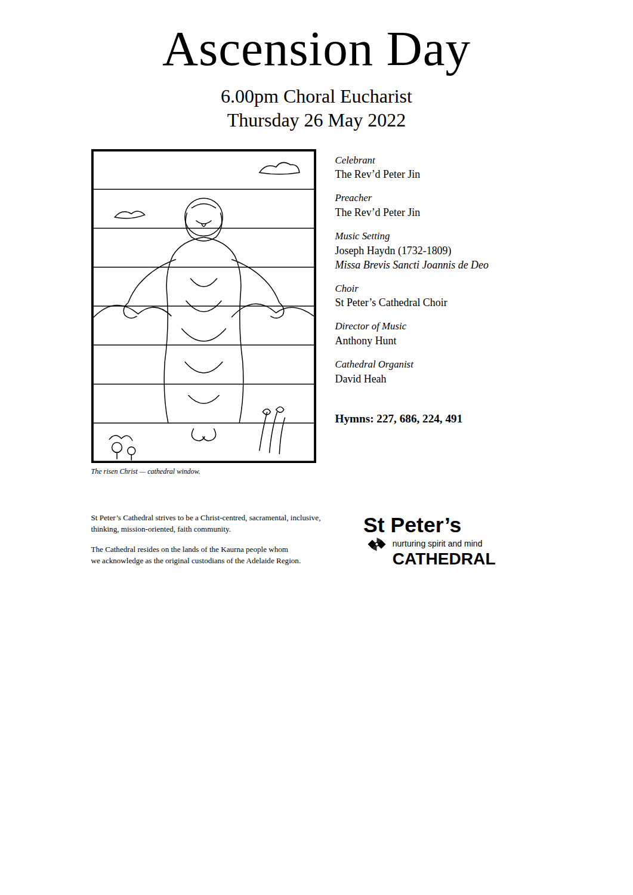Ascension Day
6.00pm Choral Eucharist
Thursday 26 May 2022
The risen Christ — cathedral window.
Celebrant
The Rev’d Peter Jin
Preacher
The Rev’d Peter Jin
Music Setting
Joseph Haydn (1732-1809)
Missa Brevis Sancti Joannis de Deo
Choir
St Peter’s Cathedral Choir
Director of Music
Anthony Hunt
Cathedral Organist
David Heah
Hymns: 227, 686, 224, 491
St Peter’s Cathedral strives to be a Christ-centred, sacramental, inclusive, thinking, mission-oriented, faith community.
The Cathedral resides on the lands of the Kaurna people whom
we acknowledge as the original custodians of the Adelaide Region.
St Peter’s nurturing spirit and mind CATHEDRAL